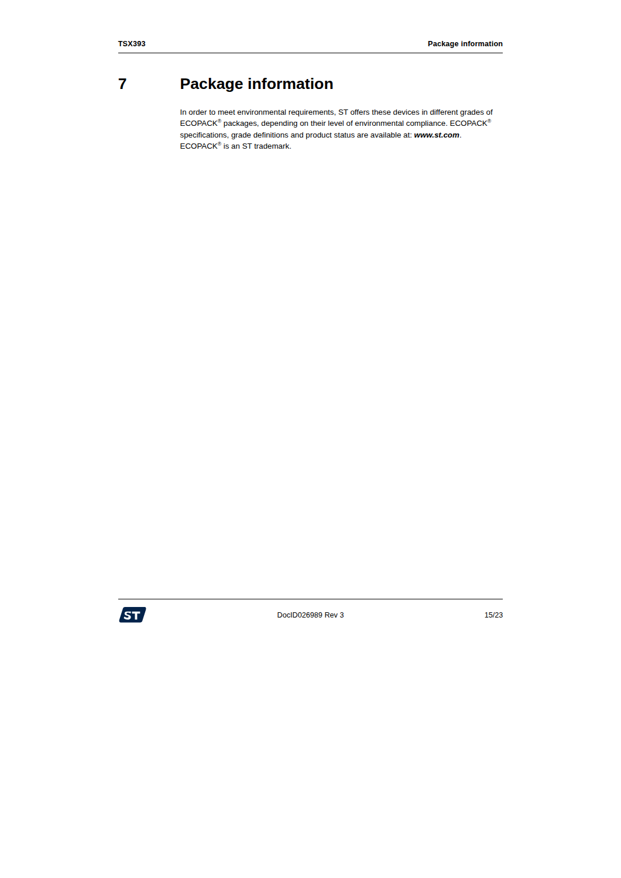TSX393
Package information
7
Package information
In order to meet environmental requirements, ST offers these devices in different grades of ECOPACK® packages, depending on their level of environmental compliance. ECOPACK® specifications, grade definitions and product status are available at: www.st.com. ECOPACK® is an ST trademark.
DocID026989 Rev 3
15/23